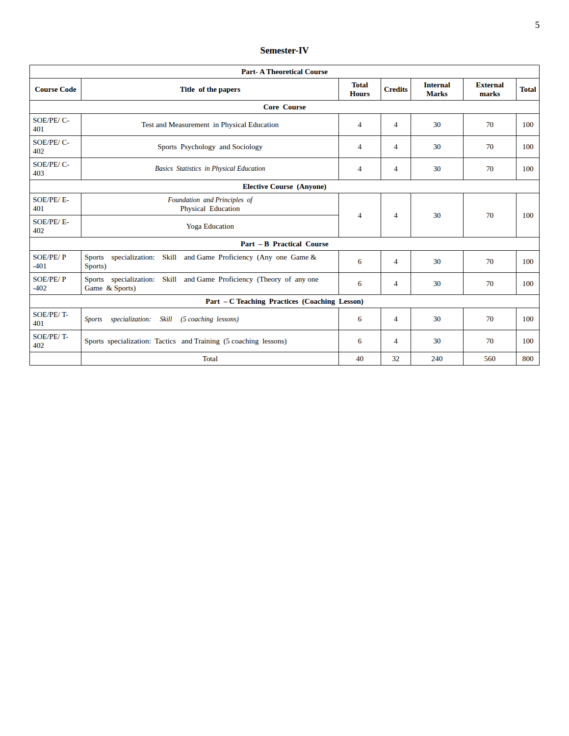5
Semester-IV
| Part- A Theoretical Course |
| --- |
| Course Code | Title of the papers | Total Hours | Credits | Internal Marks | External marks | Total |
| Core Course |
| SOE/PE/ C-401 | Test and Measurement in Physical Education | 4 | 4 | 30 | 70 | 100 |
| SOE/PE/ C-402 | Sports Psychology and Sociology | 4 | 4 | 30 | 70 | 100 |
| SOE/PE/ C-403 | Basics Statistics in Physical Education | 4 | 4 | 30 | 70 | 100 |
| Elective Course (Anyone) |
| SOE/PE/ E-401 | Foundation and Principles of Physical Education | 4 | 4 | 30 | 70 | 100 |
| SOE/PE/ E-402 | Yoga Education |
| Part – B Practical Course |
| SOE/PE/ P -401 | Sports specialization: Skill and Game Proficiency (Any one Game & Sports) | 6 | 4 | 30 | 70 | 100 |
| SOE/PE/ P -402 | Sports specialization: Skill and Game Proficiency (Theory of any one Game & Sports) | 6 | 4 | 30 | 70 | 100 |
| Part – C Teaching Practices (Coaching Lesson) |
| SOE/PE/ T-401 | Sports specialization: Skill (5 coaching lessons) | 6 | 4 | 30 | 70 | 100 |
| SOE/PE/ T-402 | Sports specialization: Tactics and Training (5 coaching lessons) | 6 | 4 | 30 | 70 | 100 |
| | Total | 40 | 32 | 240 | 560 | 800 |